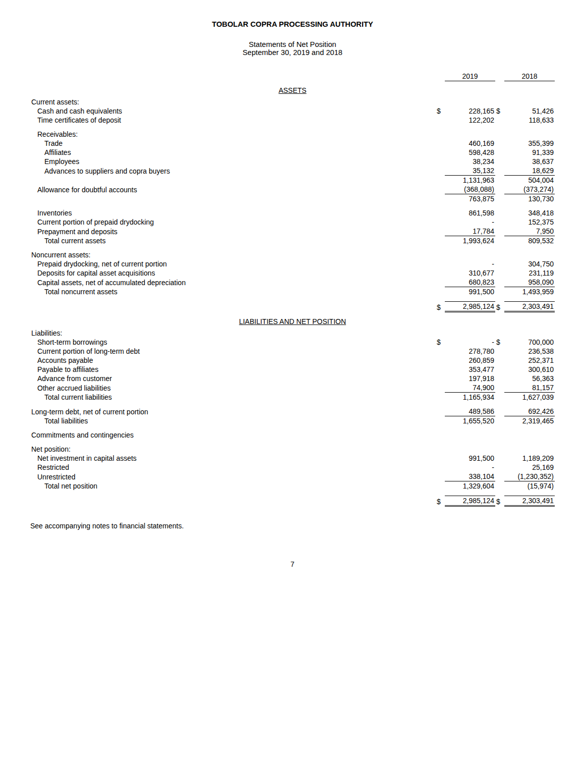TOBOLAR COPRA PROCESSING AUTHORITY
Statements of Net Position
September 30, 2019 and 2018
| | | 2019 | | 2018 |
| ASSETS |
| Current assets: | | | | |
| Cash and cash equivalents | $ | 228,165 | $ | 51,426 |
| Time certificates of deposit | | 122,202 | | 118,633 |
| Receivables: | | | | |
| Trade | | 460,169 | | 355,399 |
| Affiliates | | 598,428 | | 91,339 |
| Employees | | 38,234 | | 38,637 |
| Advances to suppliers and copra buyers | | 35,132 | | 18,629 |
| | | 1,131,963 | | 504,004 |
| Allowance for doubtful accounts | | (368,088) | | (373,274) |
| | | 763,875 | | 130,730 |
| Inventories | | 861,598 | | 348,418 |
| Current portion of prepaid drydocking | | - | | 152,375 |
| Prepayment and deposits | | 17,784 | | 7,950 |
| Total current assets | | 1,993,624 | | 809,532 |
| Noncurrent assets: | | | | |
| Prepaid drydocking, net of current portion | | - | | 304,750 |
| Deposits for capital asset acquisitions | | 310,677 | | 231,119 |
| Capital assets, net of accumulated depreciation | | 680,823 | | 958,090 |
| Total noncurrent assets | | 991,500 | | 1,493,959 |
| | $ | 2,985,124 | $ | 2,303,491 |
| LIABILITIES AND NET POSITION |
| Liabilities: | | | | |
| Short-term borrowings | $ | - | $ | 700,000 |
| Current portion of long-term debt | | 278,780 | | 236,538 |
| Accounts payable | | 260,859 | | 252,371 |
| Payable to affiliates | | 353,477 | | 300,610 |
| Advance from customer | | 197,918 | | 56,363 |
| Other accrued liabilities | | 74,900 | | 81,157 |
| Total current liabilities | | 1,165,934 | | 1,627,039 |
| Long-term debt, net of current portion | | 489,586 | | 692,426 |
| Total liabilities | | 1,655,520 | | 2,319,465 |
| Commitments and contingencies | | | | |
| Net position: | | | | |
| Net investment in capital assets | | 991,500 | | 1,189,209 |
| Restricted | | - | | 25,169 |
| Unrestricted | | 338,104 | | (1,230,352) |
| Total net position | | 1,329,604 | | (15,974) |
| | $ | 2,985,124 | $ | 2,303,491 |
See accompanying notes to financial statements.
7